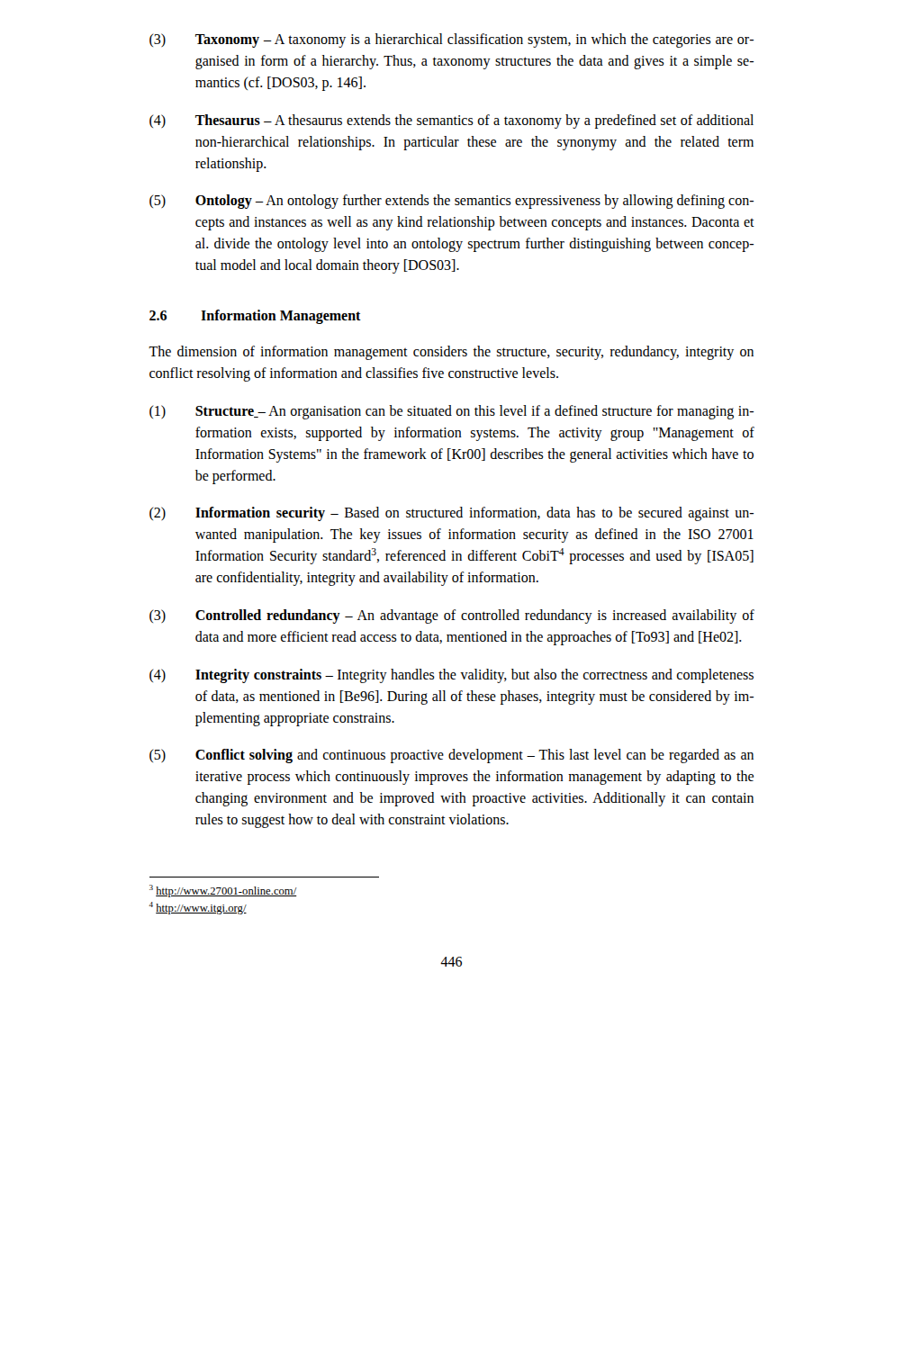(3) Taxonomy – A taxonomy is a hierarchical classification system, in which the categories are organised in form of a hierarchy. Thus, a taxonomy structures the data and gives it a simple semantics (cf. [DOS03, p. 146].
(4) Thesaurus – A thesaurus extends the semantics of a taxonomy by a predefined set of additional non-hierarchical relationships. In particular these are the synonymy and the related term relationship.
(5) Ontology – An ontology further extends the semantics expressiveness by allowing defining concepts and instances as well as any kind relationship between concepts and instances. Daconta et al. divide the ontology level into an ontology spectrum further distinguishing between conceptual model and local domain theory [DOS03].
2.6 Information Management
The dimension of information management considers the structure, security, redundancy, integrity on conflict resolving of information and classifies five constructive levels.
(1) Structure – An organisation can be situated on this level if a defined structure for managing information exists, supported by information systems. The activity group "Management of Information Systems" in the framework of [Kr00] describes the general activities which have to be performed.
(2) Information security – Based on structured information, data has to be secured against unwanted manipulation. The key issues of information security as defined in the ISO 27001 Information Security standard3, referenced in different CobiT4 processes and used by [ISA05] are confidentiality, integrity and availability of information.
(3) Controlled redundancy – An advantage of controlled redundancy is increased availability of data and more efficient read access to data, mentioned in the approaches of [To93] and [He02].
(4) Integrity constraints – Integrity handles the validity, but also the correctness and completeness of data, as mentioned in [Be96]. During all of these phases, integrity must be considered by implementing appropriate constrains.
(5) Conflict solving and continuous proactive development – This last level can be regarded as an iterative process which continuously improves the information management by adapting to the changing environment and be improved with proactive activities. Additionally it can contain rules to suggest how to deal with constraint violations.
3 http://www.27001-online.com/
4 http://www.itgi.org/
446